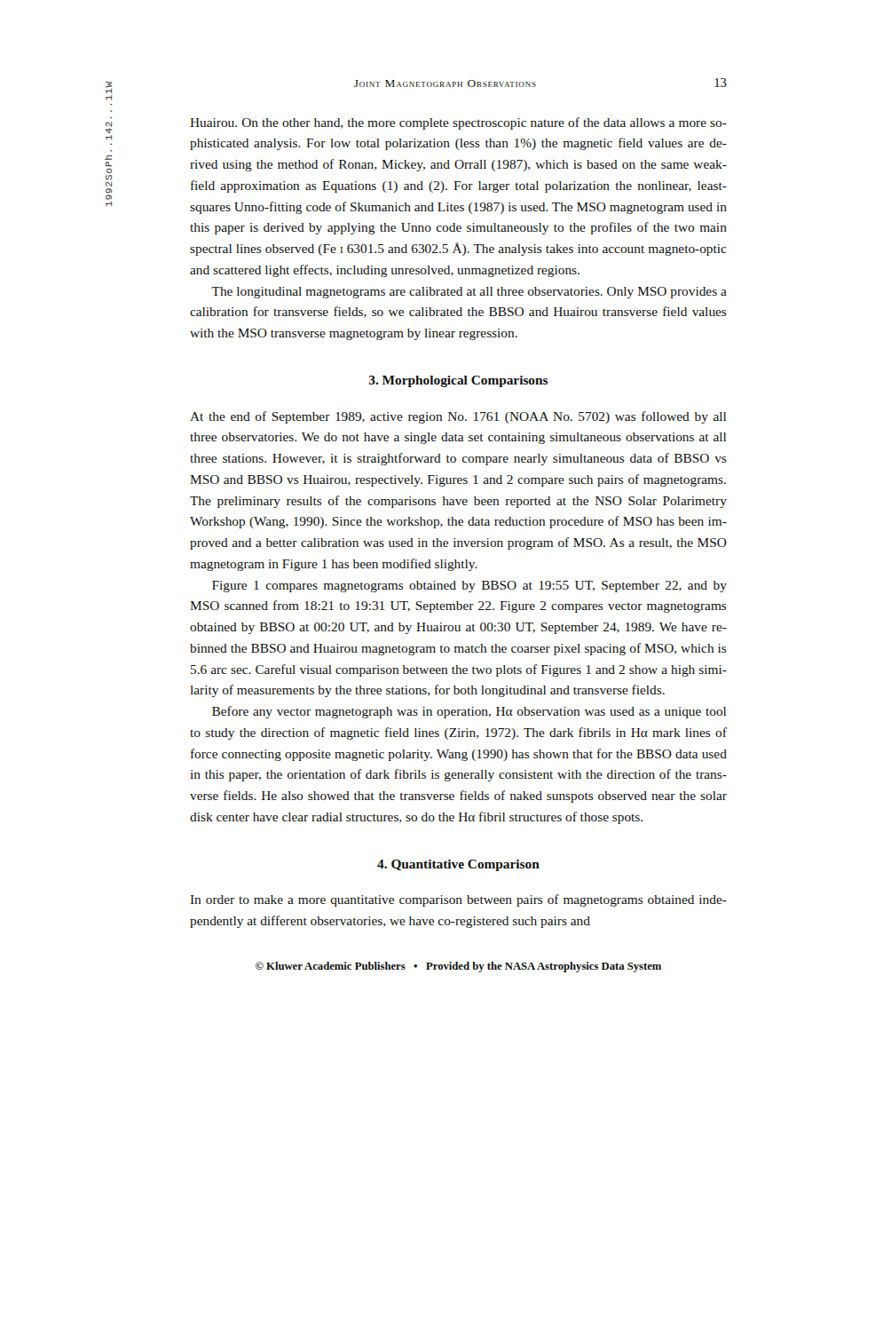1992SoPh..142...11W
Joint Magnetograph Observations 13
Huairou. On the other hand, the more complete spectroscopic nature of the data allows a more sophisticated analysis. For low total polarization (less than 1%) the magnetic field values are derived using the method of Ronan, Mickey, and Orrall (1987), which is based on the same weak-field approximation as Equations (1) and (2). For larger total polarization the nonlinear, least-squares Unno-fitting code of Skumanich and Lites (1987) is used. The MSO magnetogram used in this paper is derived by applying the Unno code simultaneously to the profiles of the two main spectral lines observed (Fe i 6301.5 and 6302.5 Å). The analysis takes into account magneto-optic and scattered light effects, including unresolved, unmagnetized regions.
The longitudinal magnetograms are calibrated at all three observatories. Only MSO provides a calibration for transverse fields, so we calibrated the BBSO and Huairou transverse field values with the MSO transverse magnetogram by linear regression.
3. Morphological Comparisons
At the end of September 1989, active region No. 1761 (NOAA No. 5702) was followed by all three observatories. We do not have a single data set containing simultaneous observations at all three stations. However, it is straightforward to compare nearly simultaneous data of BBSO vs MSO and BBSO vs Huairou, respectively. Figures 1 and 2 compare such pairs of magnetograms. The preliminary results of the comparisons have been reported at the NSO Solar Polarimetry Workshop (Wang, 1990). Since the workshop, the data reduction procedure of MSO has been improved and a better calibration was used in the inversion program of MSO. As a result, the MSO magnetogram in Figure 1 has been modified slightly.
Figure 1 compares magnetograms obtained by BBSO at 19:55 UT, September 22, and by MSO scanned from 18:21 to 19:31 UT, September 22. Figure 2 compares vector magnetograms obtained by BBSO at 00:20 UT, and by Huairou at 00:30 UT, September 24, 1989. We have rebinned the BBSO and Huairou magnetogram to match the coarser pixel spacing of MSO, which is 5.6 arc sec. Careful visual comparison between the two plots of Figures 1 and 2 show a high similarity of measurements by the three stations, for both longitudinal and transverse fields.
Before any vector magnetograph was in operation, Hα observation was used as a unique tool to study the direction of magnetic field lines (Zirin, 1972). The dark fibrils in Hα mark lines of force connecting opposite magnetic polarity. Wang (1990) has shown that for the BBSO data used in this paper, the orientation of dark fibrils is generally consistent with the direction of the transverse fields. He also showed that the transverse fields of naked sunspots observed near the solar disk center have clear radial structures, so do the Hα fibril structures of those spots.
4. Quantitative Comparison
In order to make a more quantitative comparison between pairs of magnetograms obtained independently at different observatories, we have co-registered such pairs and
© Kluwer Academic Publishers • Provided by the NASA Astrophysics Data System